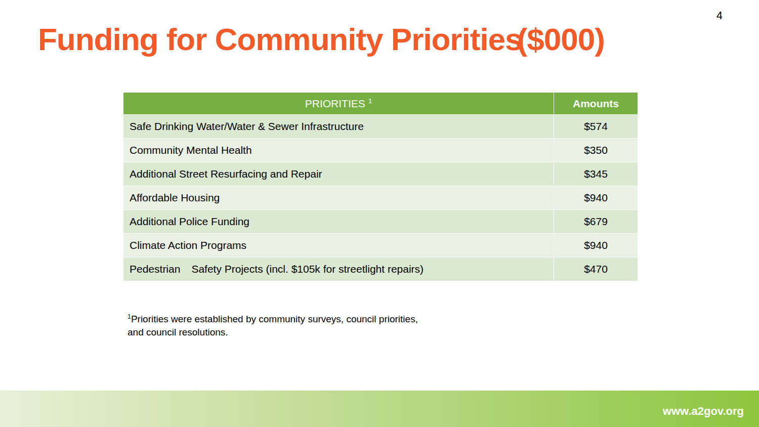4
Funding for Community Priorities($000)
| PRIORITIES 1 | Amounts |
| --- | --- |
| Safe Drinking Water/Water & Sewer Infrastructure | $574 |
| Community Mental Health | $350 |
| Additional Street Resurfacing and Repair | $345 |
| Affordable Housing | $940 |
| Additional Police Funding | $679 |
| Climate Action Programs | $940 |
| Pedestrian Safety Projects (incl. $105k for streetlight repairs) | $470 |
1Priorities were established by community surveys, council priorities,
and council resolutions.
www.a2gov.org